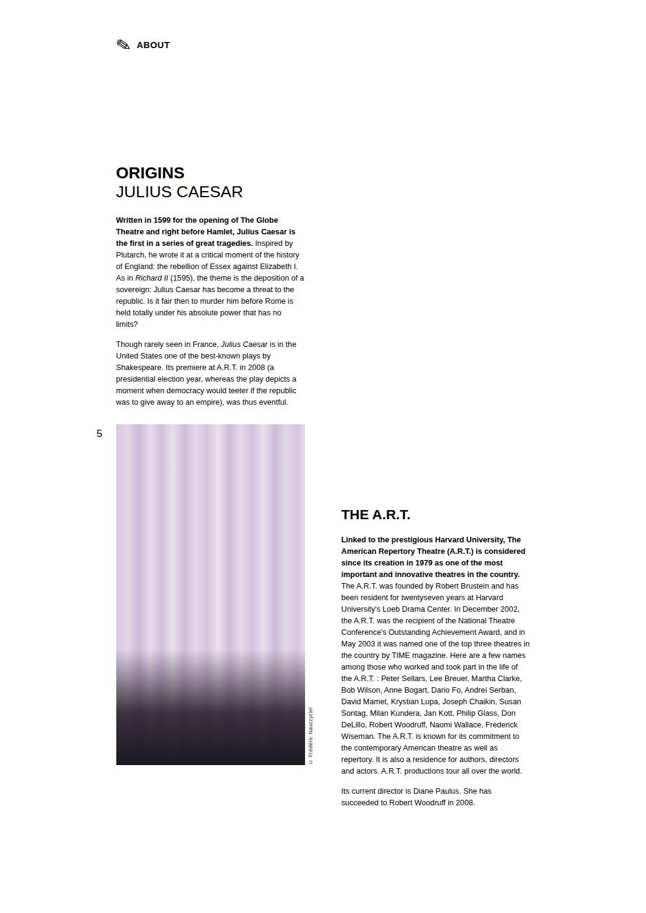✎ ABOUT
5
ORIGINS JULIUS CAESAR
Written in 1599 for the opening of The Globe Theatre and right before Hamlet, Julius Caesar is the first in a series of great tragedies. Inspired by Plutarch, he wrote it at a critical moment of the history of England: the rebellion of Essex against Elizabeth I. As in Richard II (1595), the theme is the deposition of a sovereign: Julius Caesar has become a threat to the republic. Is it fair then to murder him before Rome is held totally under his absolute power that has no limits?
Though rarely seen in France, Julius Caesar is in the United States one of the best-known plays by Shakespeare. Its premiere at A.R.T. in 2008 (a presidential election year, whereas the play depicts a moment when democracy would teeter if the republic was to give away to an empire), was thus eventful.
© Frédéric Nauczyciel
THE A.R.T.
Linked to the prestigious Harvard University, The American Repertory Theatre (A.R.T.) is considered since its creation in 1979 as one of the most important and innovative theatres in the country. The A.R.T. was founded by Robert Brustein and has been resident for twentyseven years at Harvard University's Loeb Drama Center. In December 2002, the A.R.T. was the recipient of the National Theatre Conference's Outstanding Achievement Award, and in May 2003 it was named one of the top three theatres in the country by TIME magazine. Here are a few names among those who worked and took part in the life of the A.R.T. : Peter Sellars, Lee Breuer, Martha Clarke, Bob Wilson, Anne Bogart, Dario Fo, Andrei Serban, David Mamet, Krystian Lupa, Joseph Chaikin, Susan Sontag, Milan Kundera, Jan Kott, Philip Glass, Don DeLillo, Robert Woodruff, Naomi Wallace, Frederick Wiseman. The A.R.T. is known for its commitment to the contemporary American theatre as well as repertory. It is also a residence for authors, directors and actors. A.R.T. productions tour all over the world.
Its current director is Diane Paulus. She has succeeded to Robert Woodruff in 2008.